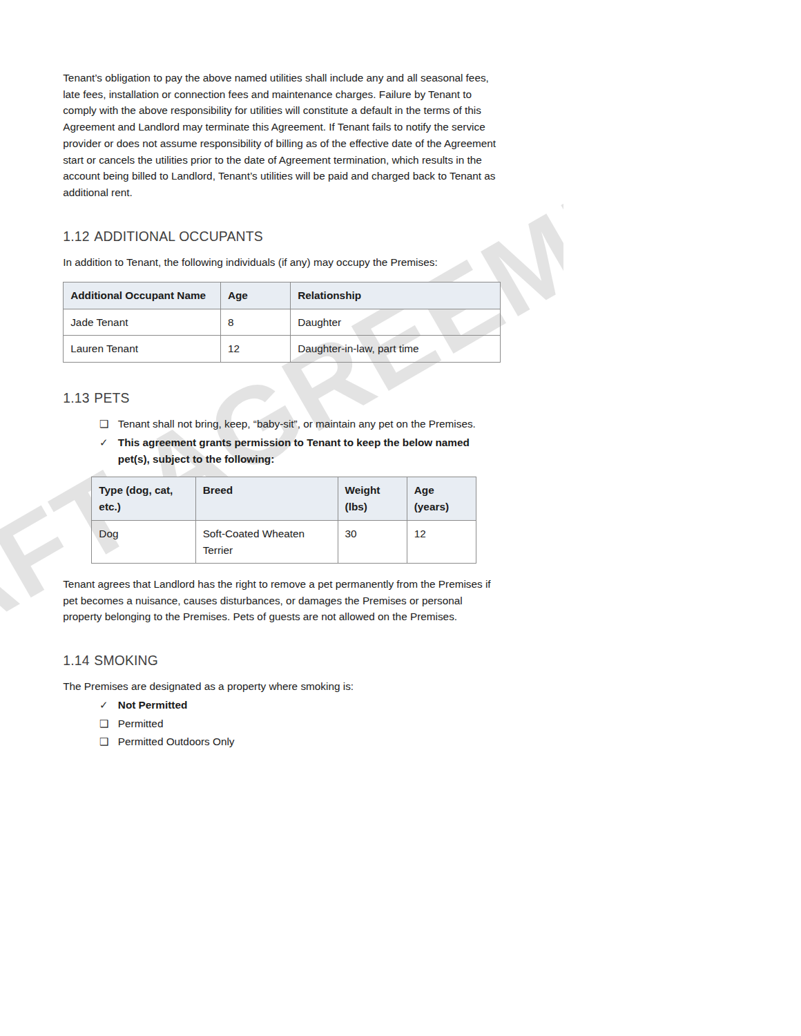DRAFT AGREEMENT
Tenant’s obligation to pay the above named utilities shall include any and all seasonal fees, late fees, installation or connection fees and maintenance charges. Failure by Tenant to comply with the above responsibility for utilities will constitute a default in the terms of this Agreement and Landlord may terminate this Agreement. If Tenant fails to notify the service provider or does not assume responsibility of billing as of the effective date of the Agreement start or cancels the utilities prior to the date of Agreement termination, which results in the account being billed to Landlord, Tenant’s utilities will be paid and charged back to Tenant as additional rent.
1.12 ADDITIONAL OCCUPANTS
In addition to Tenant, the following individuals (if any) may occupy the Premises:
| Additional Occupant Name | Age | Relationship |
| --- | --- | --- |
| Jade Tenant | 8 | Daughter |
| Lauren Tenant | 12 | Daughter-in-law, part time |
1.13 PETS
Tenant shall not bring, keep, “baby-sit”, or maintain any pet on the Premises.
This agreement grants permission to Tenant to keep the below named pet(s), subject to the following:
| Type (dog, cat, etc.) | Breed | Weight (lbs) | Age (years) |
| --- | --- | --- | --- |
| Dog | Soft-Coated Wheaten Terrier | 30 | 12 |
Tenant agrees that Landlord has the right to remove a pet permanently from the Premises if pet becomes a nuisance, causes disturbances, or damages the Premises or personal property belonging to the Premises. Pets of guests are not allowed on the Premises.
1.14 SMOKING
The Premises are designated as a property where smoking is:
Not Permitted
Permitted
Permitted Outdoors Only